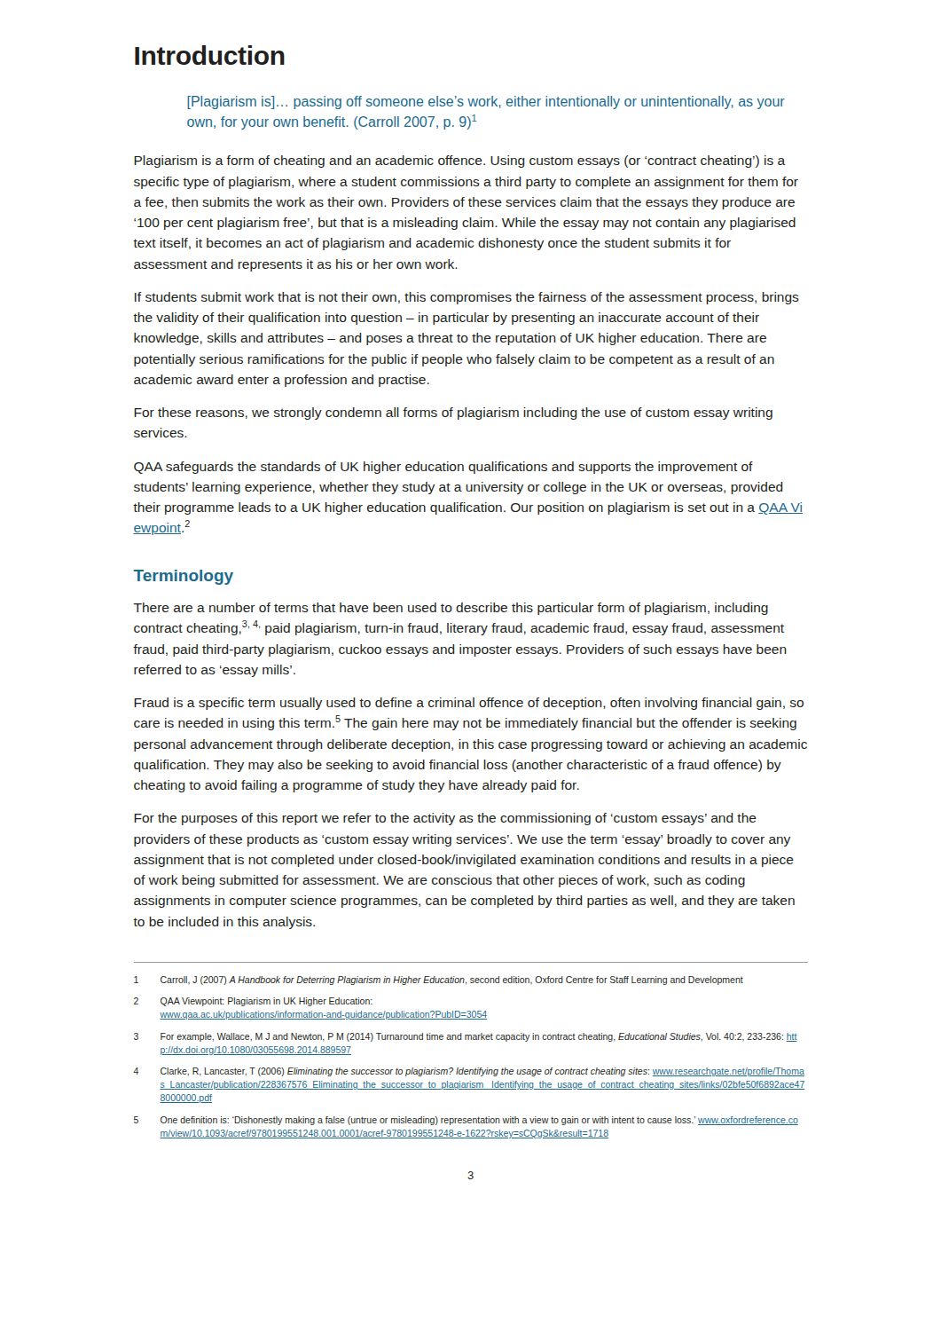Introduction
[Plagiarism is]… passing off someone else’s work, either intentionally or unintentionally, as your own, for your own benefit. (Carroll 2007, p. 9)1
Plagiarism is a form of cheating and an academic offence. Using custom essays (or ‘contract cheating’) is a specific type of plagiarism, where a student commissions a third party to complete an assignment for them for a fee, then submits the work as their own. Providers of these services claim that the essays they produce are ‘100 per cent plagiarism free’, but that is a misleading claim. While the essay may not contain any plagiarised text itself, it becomes an act of plagiarism and academic dishonesty once the student submits it for assessment and represents it as his or her own work.
If students submit work that is not their own, this compromises the fairness of the assessment process, brings the validity of their qualification into question – in particular by presenting an inaccurate account of their knowledge, skills and attributes – and poses a threat to the reputation of UK higher education. There are potentially serious ramifications for the public if people who falsely claim to be competent as a result of an academic award enter a profession and practise.
For these reasons, we strongly condemn all forms of plagiarism including the use of custom essay writing services.
QAA safeguards the standards of UK higher education qualifications and supports the improvement of students’ learning experience, whether they study at a university or college in the UK or overseas, provided their programme leads to a UK higher education qualification. Our position on plagiarism is set out in a QAA Viewpoint.2
Terminology
There are a number of terms that have been used to describe this particular form of plagiarism, including contract cheating,3, 4, paid plagiarism, turn-in fraud, literary fraud, academic fraud, essay fraud, assessment fraud, paid third-party plagiarism, cuckoo essays and imposter essays. Providers of such essays have been referred to as ‘essay mills’.
Fraud is a specific term usually used to define a criminal offence of deception, often involving financial gain, so care is needed in using this term.5 The gain here may not be immediately financial but the offender is seeking personal advancement through deliberate deception, in this case progressing toward or achieving an academic qualification. They may also be seeking to avoid financial loss (another characteristic of a fraud offence) by cheating to avoid failing a programme of study they have already paid for.
For the purposes of this report we refer to the activity as the commissioning of ‘custom essays’ and the providers of these products as ‘custom essay writing services’. We use the term ‘essay’ broadly to cover any assignment that is not completed under closed-book/invigilated examination conditions and results in a piece of work being submitted for assessment. We are conscious that other pieces of work, such as coding assignments in computer science programmes, can be completed by third parties as well, and they are taken to be included in this analysis.
Carroll, J (2007) A Handbook for Deterring Plagiarism in Higher Education, second edition, Oxford Centre for Staff Learning and Development
QAA Viewpoint: Plagiarism in UK Higher Education:
www.qaa.ac.uk/publications/information-and-guidance/publication?PubID=3054
For example, Wallace, M J and Newton, P M (2014) Turnaround time and market capacity in contract cheating, Educational Studies, Vol. 40:2, 233-236: http://dx.doi.org/10.1080/03055698.2014.889597
Clarke, R, Lancaster, T (2006) Eliminating the successor to plagiarism? Identifying the usage of contract cheating sites: www.researchgate.net/profile/Thomas_Lancaster/publication/228367576_Eliminating_the_successor_to_plagiarism_ Identifying_the_usage_of_contract_cheating_sites/links/02bfe50f6892ace478000000.pdf
One definition is: ‘Dishonestly making a false (untrue or misleading) representation with a view to gain or with intent to cause loss.’ www.oxfordreference.com/view/10.1093/acref/9780199551248.001.0001/acref-9780199551248-e-1622?rskey=sCQgSk&result=1718
3